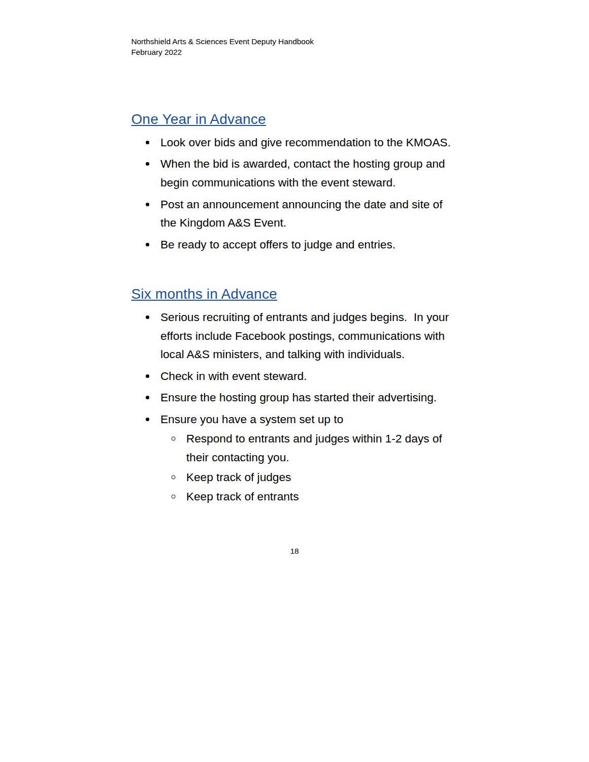Northshield Arts & Sciences Event Deputy Handbook
February 2022
One Year in Advance
Look over bids and give recommendation to the KMOAS.
When the bid is awarded, contact the hosting group and begin communications with the event steward.
Post an announcement announcing the date and site of the Kingdom A&S Event.
Be ready to accept offers to judge and entries.
Six months in Advance
Serious recruiting of entrants and judges begins. In your efforts include Facebook postings, communications with local A&S ministers, and talking with individuals.
Check in with event steward.
Ensure the hosting group has started their advertising.
Ensure you have a system set up to
Respond to entrants and judges within 1-2 days of their contacting you.
Keep track of judges
Keep track of entrants
18